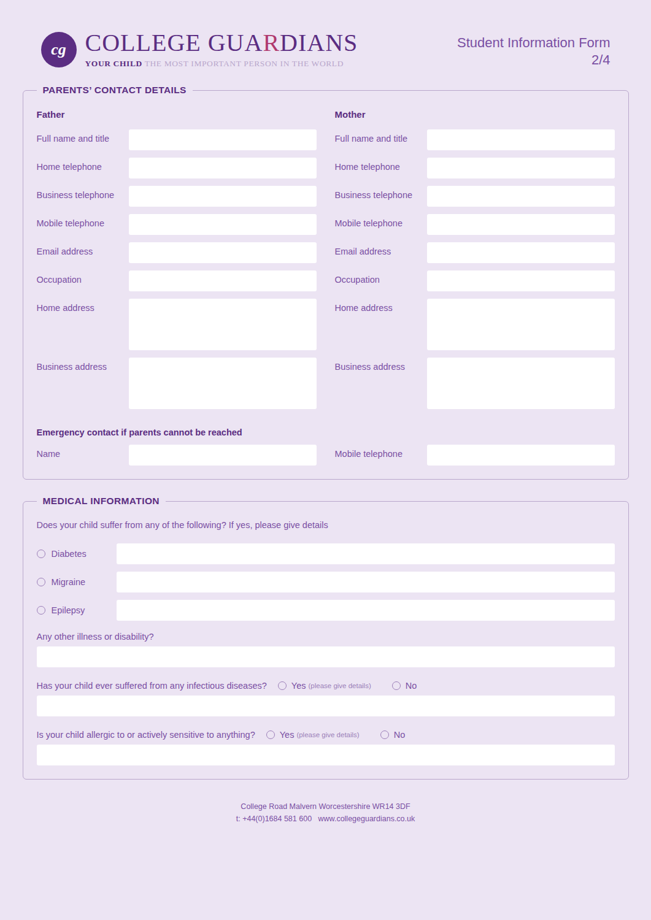cg
COLLEGE GUA RDIANS
YOUR CHILD THE MOST IMPORTANT PERSON IN THE WORLD
Student Information Form
2/4
Parents’ Contact Details
Father
Full name and title
Home telephone
Business telephone
Mobile telephone
Email address
Occupation
Home address
Business address
Mother
Full name and title
Home telephone
Business telephone
Mobile telephone
Email address
Occupation
Home address
Business address
Emergency contact if parents cannot be reached
Name
Mobile telephone
Medical Information
Does your child suffer from any of the following? If yes, please give details
Diabetes
Migraine
Epilepsy
Any other illness or disability?
Has your child ever suffered from any infectious diseases? Yes (please give details) No
Is your child allergic to or actively sensitive to anything? Yes (please give details) No
College Road Malvern Worcestershire WR14 3DF
t: +44(0)1684 581 600 www.collegeguardians.co.uk